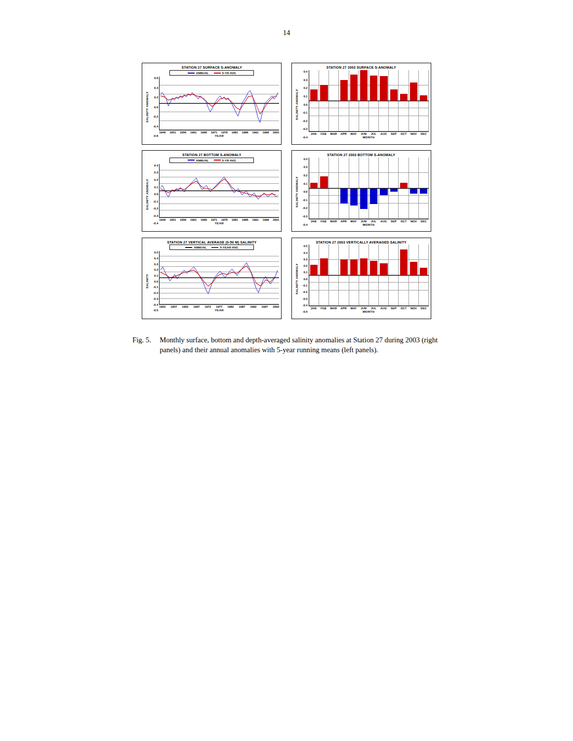14
STATION 27 SURFACE S-ANOMALY
ANNUAL 5-YR AVG
SALINITY ANOMALY
0.60.40.20.0-0.2-0.4-0.6
194619511956196119661971197619811986199119962001
YEAR
STATION 27 2003 SURFACE S-ANOMALY
SALINITY ANOMALY
0.40.30.20.10.0-0.1-0.2-0.3-0.4
JAN FEB MAR APR MAY JUN JUL AUG SEP OCT NOV DEC
MONTH
STATION 27 BOTTOM S-ANOMALY
ANNUAL 5-YR AVG
SALINITY ANOMALY
0.40.30.20.10.0-0.1-0.2-0.3-0.4
194619511956196119661971197619811986199119962001
YEAR
STATION 27 2003 BOTTOM S-ANOMALY
SALINITY ANOMALY
0.40.30.20.10.0-0.1-0.2-0.3-0.4
JAN FEB MAR APR MAY JUN JUL AUG SEP OCT NOV DEC
MONTH
STATION 27 VERTICAL AVERAGE (0-50 M) SALINITY
ANNUAL 5-YEAR AVG
SALINITY
0.50.40.30.20.10.0-0.1-0.2-0.3-0.4-0.5
19521957196219671972197719821987199219972002
YEAR
STATION 27 2003 VERTICALLY AVERAGED SALINITY
SALINITY ANOMALY
0.50.40.30.20.10.0-0.1-0.2-0.3-0.4-0.5
JAN FEB MAR APR MAY JUN JUL AUG SEP OCT NOV DEC
MONTH
Fig. 5. Monthly surface, bottom and depth-averaged salinity anomalies at Station 27 during 2003 (right panels) and their annual anomalies with 5-year running means (left panels).